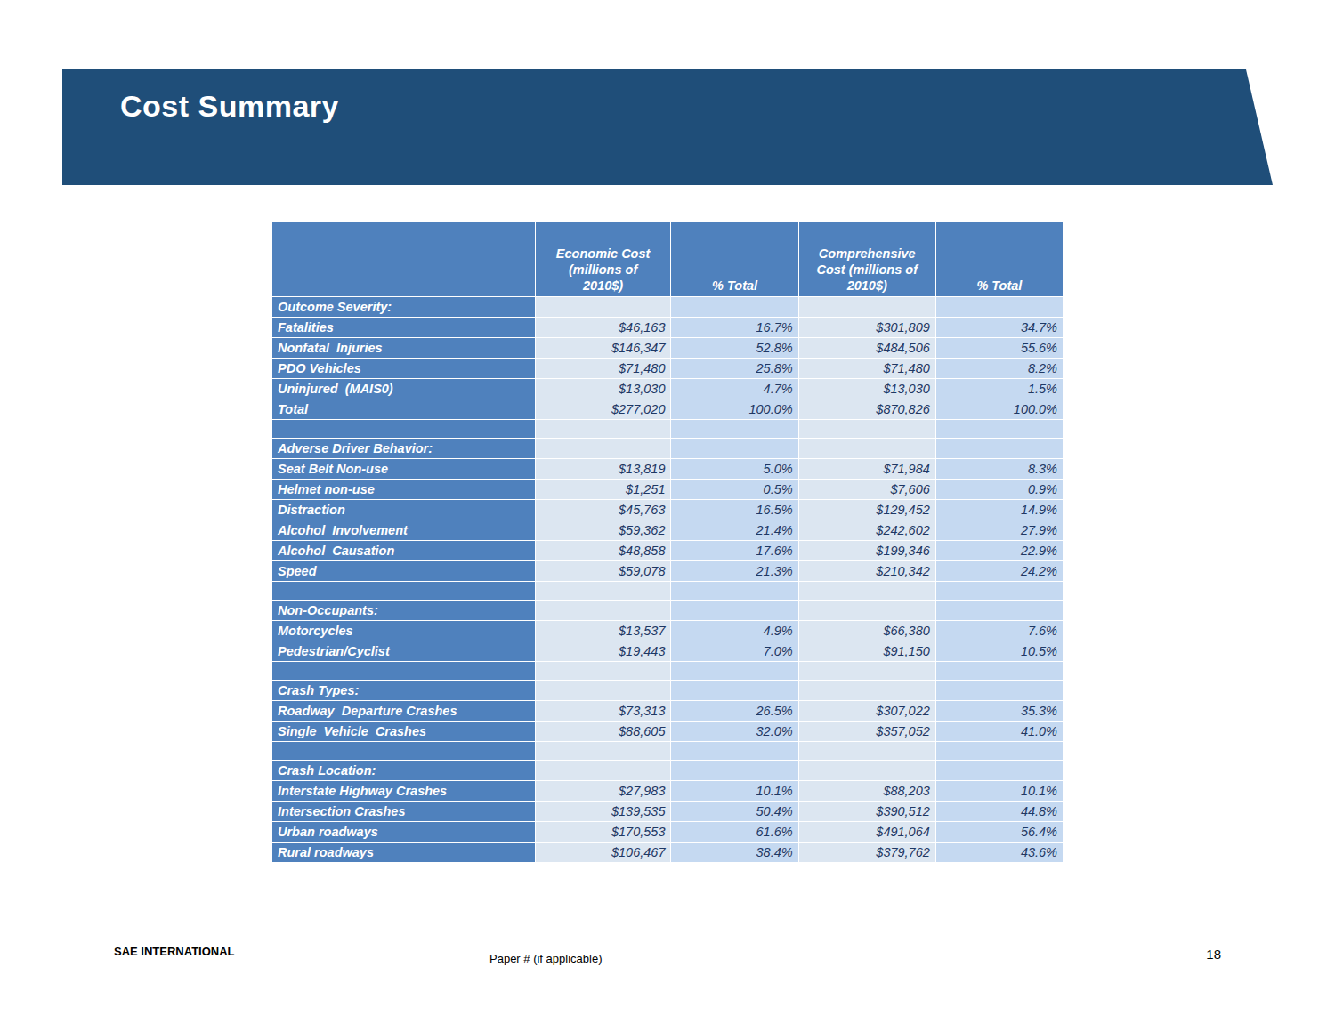Cost Summary
| | Economic Cost (millions of 2010$) | % Total | Comprehensive Cost (millions of 2010$) | % Total |
| --- | --- | --- | --- | --- |
| Outcome Severity: | | | | |
| Fatalities | $46,163 | 16.7% | $301,809 | 34.7% |
| Nonfatal Injuries | $146,347 | 52.8% | $484,506 | 55.6% |
| PDO Vehicles | $71,480 | 25.8% | $71,480 | 8.2% |
| Uninjured (MAIS0) | $13,030 | 4.7% | $13,030 | 1.5% |
| Total | $277,020 | 100.0% | $870,826 | 100.0% |
| Adverse Driver Behavior: | | | | |
| Seat Belt Non-use | $13,819 | 5.0% | $71,984 | 8.3% |
| Helmet non-use | $1,251 | 0.5% | $7,606 | 0.9% |
| Distraction | $45,763 | 16.5% | $129,452 | 14.9% |
| Alcohol Involvement | $59,362 | 21.4% | $242,602 | 27.9% |
| Alcohol Causation | $48,858 | 17.6% | $199,346 | 22.9% |
| Speed | $59,078 | 21.3% | $210,342 | 24.2% |
| Non-Occupants: | | | | |
| Motorcycles | $13,537 | 4.9% | $66,380 | 7.6% |
| Pedestrian/Cyclist | $19,443 | 7.0% | $91,150 | 10.5% |
| Crash Types: | | | | |
| Roadway Departure Crashes | $73,313 | 26.5% | $307,022 | 35.3% |
| Single Vehicle Crashes | $88,605 | 32.0% | $357,052 | 41.0% |
| Crash Location: | | | | |
| Interstate Highway Crashes | $27,983 | 10.1% | $88,203 | 10.1% |
| Intersection Crashes | $139,535 | 50.4% | $390,512 | 44.8% |
| Urban roadways | $170,553 | 61.6% | $491,064 | 56.4% |
| Rural roadways | $106,467 | 38.4% | $379,762 | 43.6% |
SAE INTERNATIONAL
Paper # (if applicable)
18